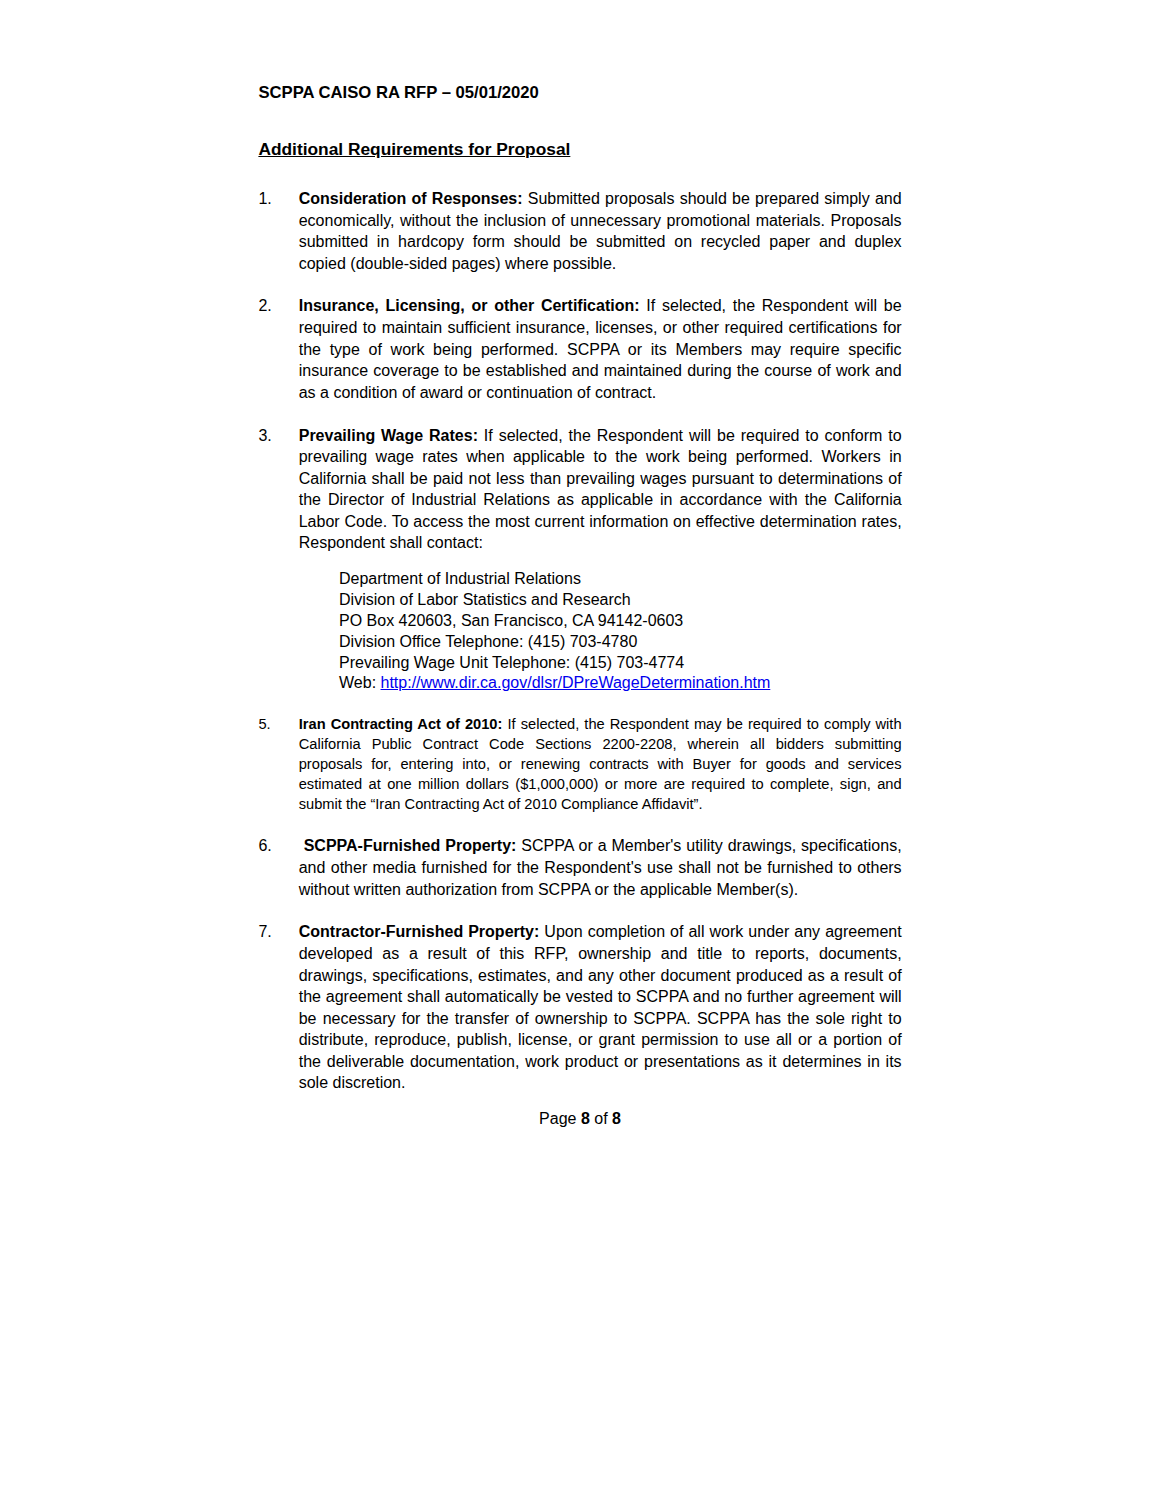SCPPA CAISO RA RFP – 05/01/2020
Additional Requirements for Proposal
1. Consideration of Responses: Submitted proposals should be prepared simply and economically, without the inclusion of unnecessary promotional materials. Proposals submitted in hardcopy form should be submitted on recycled paper and duplex copied (double-sided pages) where possible.
2. Insurance, Licensing, or other Certification: If selected, the Respondent will be required to maintain sufficient insurance, licenses, or other required certifications for the type of work being performed. SCPPA or its Members may require specific insurance coverage to be established and maintained during the course of work and as a condition of award or continuation of contract.
3. Prevailing Wage Rates: If selected, the Respondent will be required to conform to prevailing wage rates when applicable to the work being performed. Workers in California shall be paid not less than prevailing wages pursuant to determinations of the Director of Industrial Relations as applicable in accordance with the California Labor Code. To access the most current information on effective determination rates, Respondent shall contact:
Department of Industrial Relations
Division of Labor Statistics and Research
PO Box 420603, San Francisco, CA 94142-0603
Division Office Telephone: (415) 703-4780
Prevailing Wage Unit Telephone: (415) 703-4774
Web: http://www.dir.ca.gov/dlsr/DPreWageDetermination.htm
5. Iran Contracting Act of 2010: If selected, the Respondent may be required to comply with California Public Contract Code Sections 2200-2208, wherein all bidders submitting proposals for, entering into, or renewing contracts with Buyer for goods and services estimated at one million dollars ($1,000,000) or more are required to complete, sign, and submit the “Iran Contracting Act of 2010 Compliance Affidavit”.
6. SCPPA-Furnished Property: SCPPA or a Member's utility drawings, specifications, and other media furnished for the Respondent's use shall not be furnished to others without written authorization from SCPPA or the applicable Member(s).
7. Contractor-Furnished Property: Upon completion of all work under any agreement developed as a result of this RFP, ownership and title to reports, documents, drawings, specifications, estimates, and any other document produced as a result of the agreement shall automatically be vested to SCPPA and no further agreement will be necessary for the transfer of ownership to SCPPA. SCPPA has the sole right to distribute, reproduce, publish, license, or grant permission to use all or a portion of the deliverable documentation, work product or presentations as it determines in its sole discretion.
Page 8 of 8